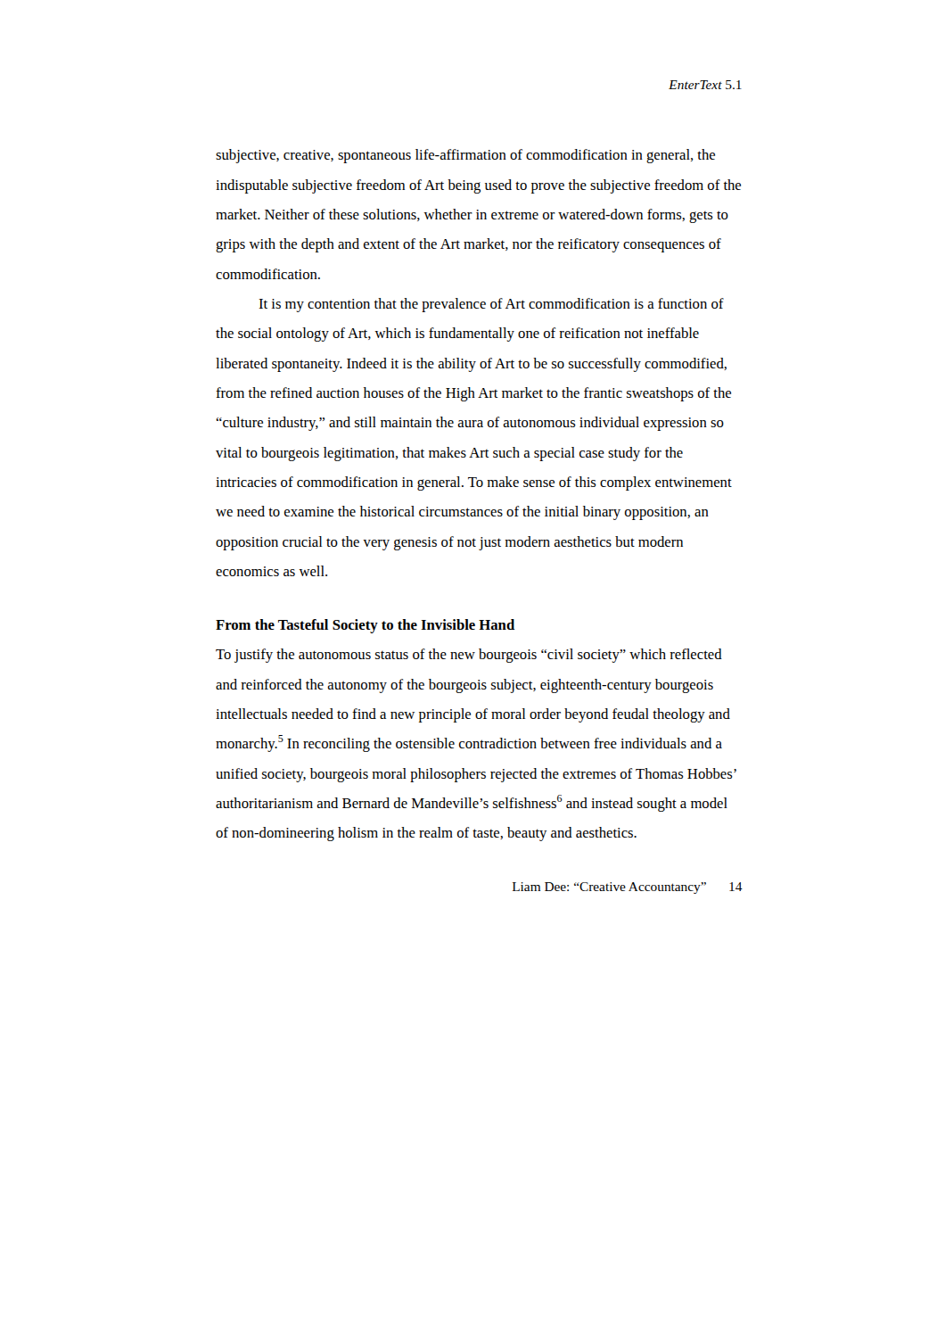EnterText 5.1
subjective, creative, spontaneous life-affirmation of commodification in general, the indisputable subjective freedom of Art being used to prove the subjective freedom of the market. Neither of these solutions, whether in extreme or watered-down forms, gets to grips with the depth and extent of the Art market, nor the reificatory consequences of commodification.
It is my contention that the prevalence of Art commodification is a function of the social ontology of Art, which is fundamentally one of reification not ineffable liberated spontaneity. Indeed it is the ability of Art to be so successfully commodified, from the refined auction houses of the High Art market to the frantic sweatshops of the “culture industry,” and still maintain the aura of autonomous individual expression so vital to bourgeois legitimation, that makes Art such a special case study for the intricacies of commodification in general. To make sense of this complex entwinement we need to examine the historical circumstances of the initial binary opposition, an opposition crucial to the very genesis of not just modern aesthetics but modern economics as well.
From the Tasteful Society to the Invisible Hand
To justify the autonomous status of the new bourgeois “civil society” which reflected and reinforced the autonomy of the bourgeois subject, eighteenth-century bourgeois intellectuals needed to find a new principle of moral order beyond feudal theology and monarchy.5 In reconciling the ostensible contradiction between free individuals and a unified society, bourgeois moral philosophers rejected the extremes of Thomas Hobbes’ authoritarianism and Bernard de Mandeville’s selfishness6 and instead sought a model of non-domineering holism in the realm of taste, beauty and aesthetics.
Liam Dee: “Creative Accountancy”14